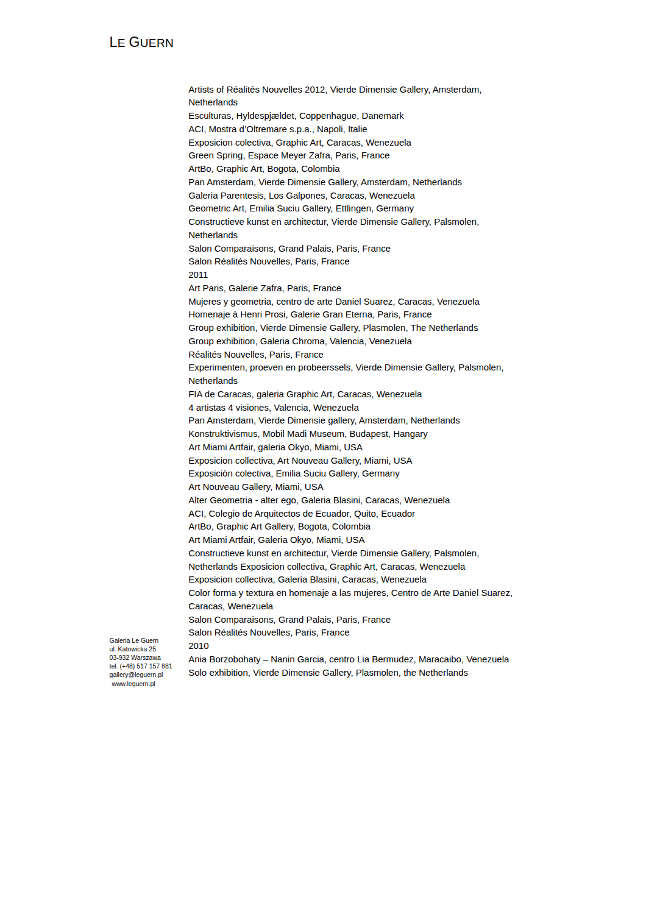LE GUERN
Artists of Réalités Nouvelles 2012, Vierde Dimensie Gallery, Amsterdam, Netherlands
Esculturas, Hyldespjældet, Coppenhague, Danemark
ACI, Mostra d’Oltremare s.p.a., Napoli, Italie
Exposicion colectiva, Graphic Art, Caracas, Wenezuela
Green Spring, Espace Meyer Zafra, Paris, France
ArtBo, Graphic Art, Bogota, Colombia
Pan Amsterdam, Vierde Dimensie Gallery, Amsterdam, Netherlands
Galeria Parentesis, Los Galpones, Caracas, Wenezuela
Geometric Art, Emilia Suciu Gallery, Ettlingen, Germany
Constructieve kunst en architectur, Vierde Dimensie Gallery, Palsmolen, Netherlands
Salon Comparaisons, Grand Palais, Paris, France
Salon Réalités Nouvelles, Paris, France
2011
Art Paris, Galerie Zafra, Paris, France
Mujeres y geometria, centro de arte Daniel Suarez, Caracas, Venezuela
Homenaje à Henri Prosi, Galerie Gran Eterna, Paris, France
Group exhibition, Vierde Dimensie Gallery, Plasmolen, The Netherlands
Group exhibition, Galeria Chroma, Valencia, Venezuela
Réalités Nouvelles, Paris, France
Experimenten, proeven en probeerssels, Vierde Dimensie Gallery, Palsmolen, Netherlands
FIA de Caracas, galeria Graphic Art, Caracas, Wenezuela
4 artistas 4 visiones, Valencia, Wenezuela
Pan Amsterdam, Vierde Dimensie gallery, Amsterdam, Netherlands
Konstruktivismus, Mobil Madi Museum, Budapest, Hangary
Art Miami Artfair, galeria Okyo, Miami, USA
Exposicion collectiva, Art Nouveau Gallery, Miami, USA
Exposiciòn colectiva, Emilia Suciu Gallery, Germany
Art Nouveau Gallery, Miami, USA
Alter Geometria - alter ego, Galeria Blasini, Caracas, Wenezuela
ACI, Colegio de Arquitectos de Ecuador, Quito, Ecuador
ArtBo, Graphic Art Gallery, Bogota, Colombia
Art Miami Artfair, Galeria Okyo, Miami, USA
Constructieve kunst en architectur, Vierde Dimensie Gallery, Palsmolen, Netherlands Exposicion collectiva, Graphic Art, Caracas, Wenezuela
Exposicion collectiva, Galeria Blasini, Caracas, Wenezuela
Color forma y textura en homenaje a las mujeres, Centro de Arte Daniel Suarez, Caracas, Wenezuela
Salon Comparaisons, Grand Palais, Paris, France
Salon Réalités Nouvelles, Paris, France
2010
Ania Borzobohaty – Nanin Garcia, centro Lia Bermudez, Maracaibo, Venezuela
Solo exhibition, Vierde Dimensie Gallery, Plasmolen, the Netherlands
Galeria Le Guern
ul. Katowicka 25
03-932 Warszawa
tel. (+48) 517 157 881
gallery@leguern.pl
www.leguern.pl